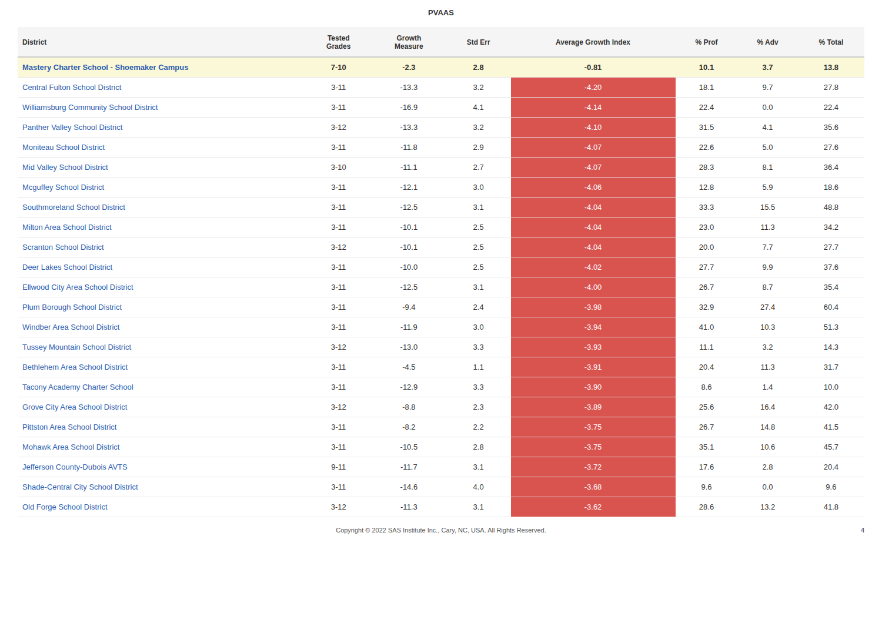PVAAS
| District | Tested Grades | Growth Measure | Std Err | Average Growth Index | % Prof | % Adv | % Total |
| --- | --- | --- | --- | --- | --- | --- | --- |
| Mastery Charter School - Shoemaker Campus | 7-10 | -2.3 | 2.8 | -0.81 | 10.1 | 3.7 | 13.8 |
| Central Fulton School District | 3-11 | -13.3 | 3.2 | -4.20 | 18.1 | 9.7 | 27.8 |
| Williamsburg Community School District | 3-11 | -16.9 | 4.1 | -4.14 | 22.4 | 0.0 | 22.4 |
| Panther Valley School District | 3-12 | -13.3 | 3.2 | -4.10 | 31.5 | 4.1 | 35.6 |
| Moniteau School District | 3-11 | -11.8 | 2.9 | -4.07 | 22.6 | 5.0 | 27.6 |
| Mid Valley School District | 3-10 | -11.1 | 2.7 | -4.07 | 28.3 | 8.1 | 36.4 |
| Mcguffey School District | 3-11 | -12.1 | 3.0 | -4.06 | 12.8 | 5.9 | 18.6 |
| Southmoreland School District | 3-11 | -12.5 | 3.1 | -4.04 | 33.3 | 15.5 | 48.8 |
| Milton Area School District | 3-11 | -10.1 | 2.5 | -4.04 | 23.0 | 11.3 | 34.2 |
| Scranton School District | 3-12 | -10.1 | 2.5 | -4.04 | 20.0 | 7.7 | 27.7 |
| Deer Lakes School District | 3-11 | -10.0 | 2.5 | -4.02 | 27.7 | 9.9 | 37.6 |
| Ellwood City Area School District | 3-11 | -12.5 | 3.1 | -4.00 | 26.7 | 8.7 | 35.4 |
| Plum Borough School District | 3-11 | -9.4 | 2.4 | -3.98 | 32.9 | 27.4 | 60.4 |
| Windber Area School District | 3-11 | -11.9 | 3.0 | -3.94 | 41.0 | 10.3 | 51.3 |
| Tussey Mountain School District | 3-12 | -13.0 | 3.3 | -3.93 | 11.1 | 3.2 | 14.3 |
| Bethlehem Area School District | 3-11 | -4.5 | 1.1 | -3.91 | 20.4 | 11.3 | 31.7 |
| Tacony Academy Charter School | 3-11 | -12.9 | 3.3 | -3.90 | 8.6 | 1.4 | 10.0 |
| Grove City Area School District | 3-12 | -8.8 | 2.3 | -3.89 | 25.6 | 16.4 | 42.0 |
| Pittston Area School District | 3-11 | -8.2 | 2.2 | -3.75 | 26.7 | 14.8 | 41.5 |
| Mohawk Area School District | 3-11 | -10.5 | 2.8 | -3.75 | 35.1 | 10.6 | 45.7 |
| Jefferson County-Dubois AVTS | 9-11 | -11.7 | 3.1 | -3.72 | 17.6 | 2.8 | 20.4 |
| Shade-Central City School District | 3-11 | -14.6 | 4.0 | -3.68 | 9.6 | 0.0 | 9.6 |
| Old Forge School District | 3-12 | -11.3 | 3.1 | -3.62 | 28.6 | 13.2 | 41.8 |
Copyright © 2022 SAS Institute Inc., Cary, NC, USA. All Rights Reserved.
4